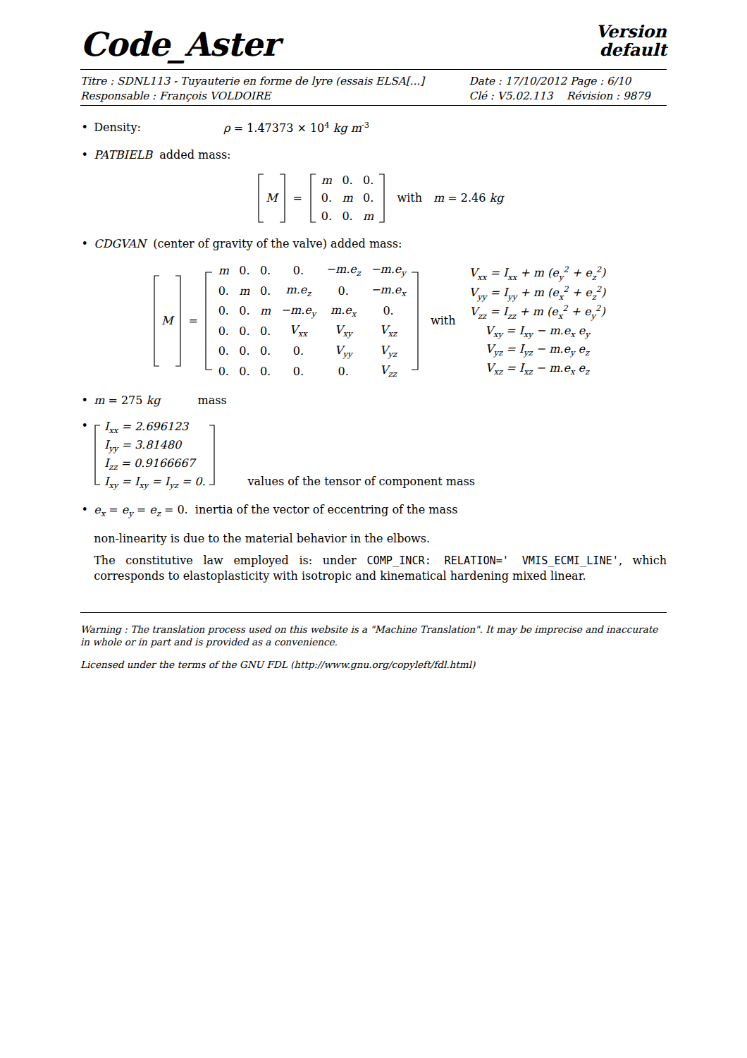Code_Aster
Version
default
| Titre : SDNL113 - Tuyauterie en forme de lyre (essais ELSA[...] | Date : 17/10/2012 Page : 6/10 |
| Responsable : François VOLDOIRE | Clé : V5.02.113 Révision : 9879 |
Density: ρ = 1.47373 × 104 kg m-3
PATBIELB added mass:
M =
| m | 0. | 0. |
| 0. | m | 0. |
| 0. | 0. | m |
with m = 2.46 kg
CDGVAN (center of gravity of the valve) added mass:
M =
| m | 0. | 0. | 0. | −m.e z | −m.e y |
| 0. | m | 0. | m.e z | 0. | −m.e x |
| 0. | 0. | m | −m.e y | m.e x | 0. |
| 0. | 0. | 0. | V xx | V xy | V xz |
| 0. | 0. | 0. | 0. | V yy | V yz |
| 0. | 0. | 0. | 0. | 0. | V zz |
with
| V xx = I xx + m (e y 2 + e z 2 ) |
| V yy = I yy + m (e x 2 + e z 2 ) |
| V zz = I zz + m (e x 2 + e y 2 ) |
| V xy = I xy − m.e x e y |
| V yz = I yz − m.e y e z |
| V xz = I xz − m.e x e z |
m = 275 kg mass
| I xx = 2.696123 |
| I yy = 3.81480 |
| I zz = 0.9166667 |
| I xy = I xy = I yz = 0. |
values of the tensor of component mass
ex = ey = ez = 0. inertia of the vector of eccentring of the mass
non-linearity is due to the material behavior in the elbows.
The constitutive law employed is: under COMP_INCR: RELATION=' VMIS_ECMI_LINE', which corresponds to elastoplasticity with isotropic and kinematical hardening mixed linear.
Warning : The translation process used on this website is a "Machine Translation". It may be imprecise and inaccurate in whole or in part and is provided as a convenience.
Licensed under the terms of the GNU FDL (http://www.gnu.org/copyleft/fdl.html)